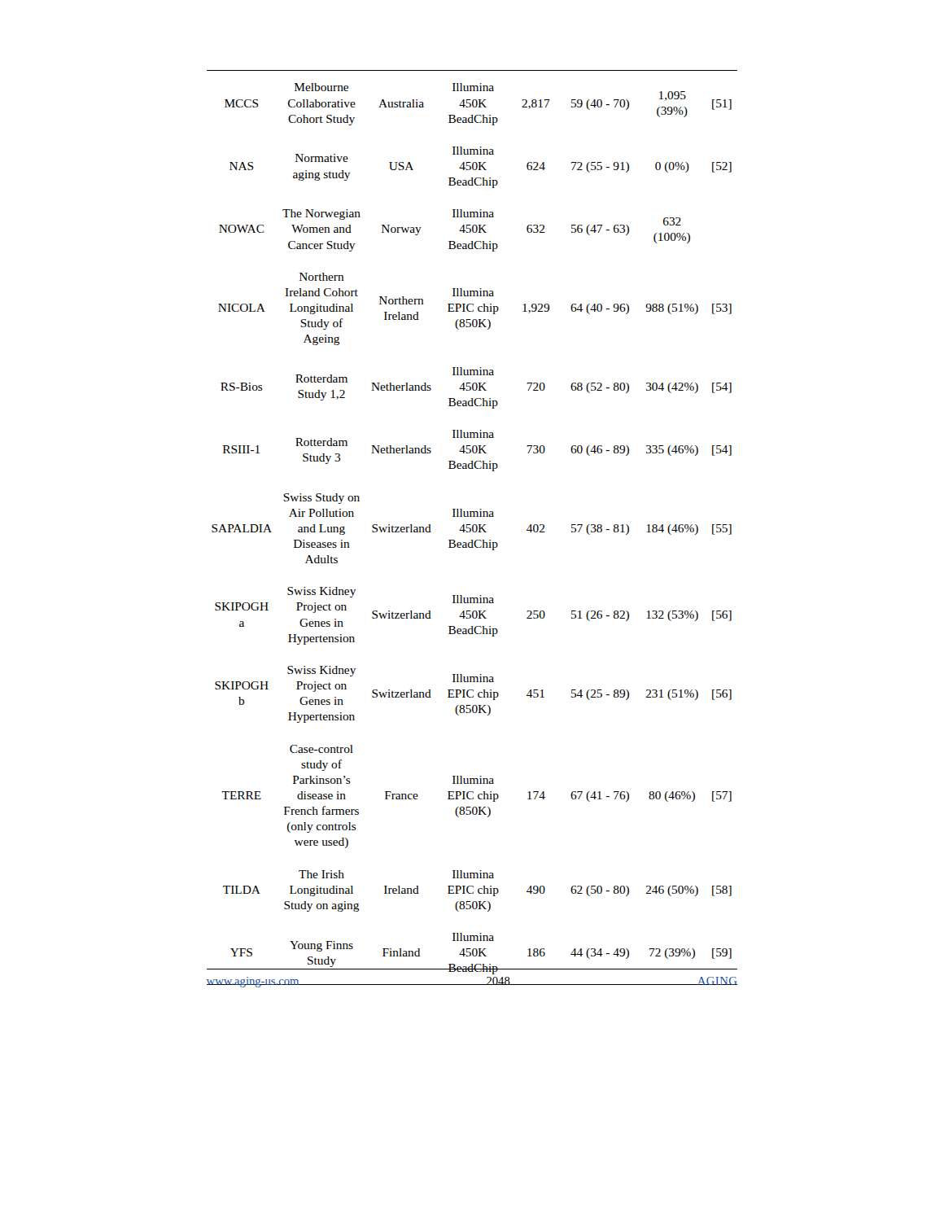| MCCS | Melbourne Collaborative Cohort Study | Australia | Illumina 450K BeadChip | 2,817 | 59 (40 - 70) | 1,095 (39%) | [51] |
| NAS | Normative aging study | USA | Illumina 450K BeadChip | 624 | 72 (55 - 91) | 0 (0%) | [52] |
| NOWAC | The Norwegian Women and Cancer Study | Norway | Illumina 450K BeadChip | 632 | 56 (47 - 63) | 632 (100%) | |
| NICOLA | Northern Ireland Cohort Longitudinal Study of Ageing | Northern Ireland | Illumina EPIC chip (850K) | 1,929 | 64 (40 - 96) | 988 (51%) | [53] |
| RS-Bios | Rotterdam Study 1,2 | Netherlands | Illumina 450K BeadChip | 720 | 68 (52 - 80) | 304 (42%) | [54] |
| RSIII-1 | Rotterdam Study 3 | Netherlands | Illumina 450K BeadChip | 730 | 60 (46 - 89) | 335 (46%) | [54] |
| SAPALDIA | Swiss Study on Air Pollution and Lung Diseases in Adults | Switzerland | Illumina 450K BeadChip | 402 | 57 (38 - 81) | 184 (46%) | [55] |
| SKIPOGH a | Swiss Kidney Project on Genes in Hypertension | Switzerland | Illumina 450K BeadChip | 250 | 51 (26 - 82) | 132 (53%) | [56] |
| SKIPOGH b | Swiss Kidney Project on Genes in Hypertension | Switzerland | Illumina EPIC chip (850K) | 451 | 54 (25 - 89) | 231 (51%) | [56] |
| TERRE | Case-control study of Parkinson’s disease in French farmers (only controls were used) | France | Illumina EPIC chip (850K) | 174 | 67 (41 - 76) | 80 (46%) | [57] |
| TILDA | The Irish Longitudinal Study on aging | Ireland | Illumina EPIC chip (850K) | 490 | 62 (50 - 80) | 246 (50%) | [58] |
| YFS | Young Finns Study | Finland | Illumina 450K BeadChip | 186 | 44 (34 - 49) | 72 (39%) | [59] |
www.aging-us.com 2048 AGING